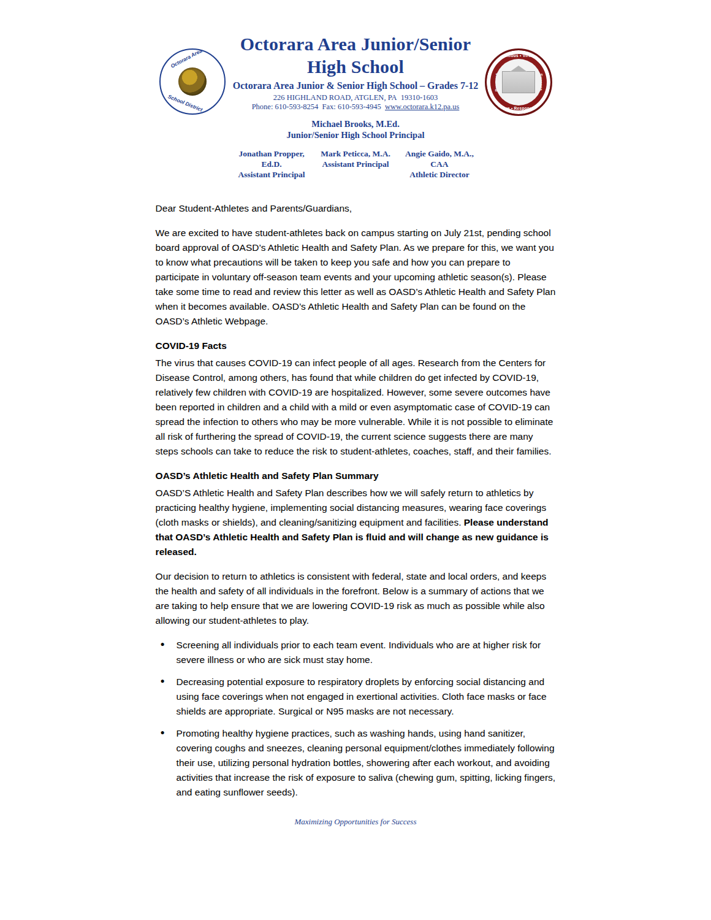Octorara Area School District
Octorara Area Junior/Senior High School
Octorara Area Junior & Senior High School – Grades 7-12
226 HIGHLAND ROAD, ATGLEN, PA 19310-1603
Phone: 610-593-8254 Fax: 610-593-4945 www.octorara.k12.pa.us
Michael Brooks, M.Ed.
Junior/Senior High School Principal
Jonathan Propper, Ed.D.
Assistant Principal
Mark Peticca, M.A.
Assistant Principal
Angie Gaido, M.A., CAA
Athletic Director
Ambitious • Virtuous Brave • Responsible Progress Success
Dear Student-Athletes and Parents/Guardians,
We are excited to have student-athletes back on campus starting on July 21st, pending school board approval of OASD’s Athletic Health and Safety Plan. As we prepare for this, we want you to know what precautions will be taken to keep you safe and how you can prepare to participate in voluntary off-season team events and your upcoming athletic season(s). Please take some time to read and review this letter as well as OASD’s Athletic Health and Safety Plan when it becomes available. OASD’s Athletic Health and Safety Plan can be found on the OASD’s Athletic Webpage.
COVID-19 Facts
The virus that causes COVID-19 can infect people of all ages. Research from the Centers for Disease Control, among others, has found that while children do get infected by COVID-19, relatively few children with COVID-19 are hospitalized. However, some severe outcomes have been reported in children and a child with a mild or even asymptomatic case of COVID-19 can spread the infection to others who may be more vulnerable. While it is not possible to eliminate all risk of furthering the spread of COVID-19, the current science suggests there are many steps schools can take to reduce the risk to student-athletes, coaches, staff, and their families.
OASD’s Athletic Health and Safety Plan Summary
OASD’S Athletic Health and Safety Plan describes how we will safely return to athletics by practicing healthy hygiene, implementing social distancing measures, wearing face coverings (cloth masks or shields), and cleaning/sanitizing equipment and facilities. Please understand that OASD’s Athletic Health and Safety Plan is fluid and will change as new guidance is released.
Our decision to return to athletics is consistent with federal, state and local orders, and keeps the health and safety of all individuals in the forefront. Below is a summary of actions that we are taking to help ensure that we are lowering COVID-19 risk as much as possible while also allowing our student-athletes to play.
Screening all individuals prior to each team event. Individuals who are at higher risk for severe illness or who are sick must stay home.
Decreasing potential exposure to respiratory droplets by enforcing social distancing and using face coverings when not engaged in exertional activities. Cloth face masks or face shields are appropriate. Surgical or N95 masks are not necessary.
Promoting healthy hygiene practices, such as washing hands, using hand sanitizer, covering coughs and sneezes, cleaning personal equipment/clothes immediately following their use, utilizing personal hydration bottles, showering after each workout, and avoiding activities that increase the risk of exposure to saliva (chewing gum, spitting, licking fingers, and eating sunflower seeds).
Maximizing Opportunities for Success